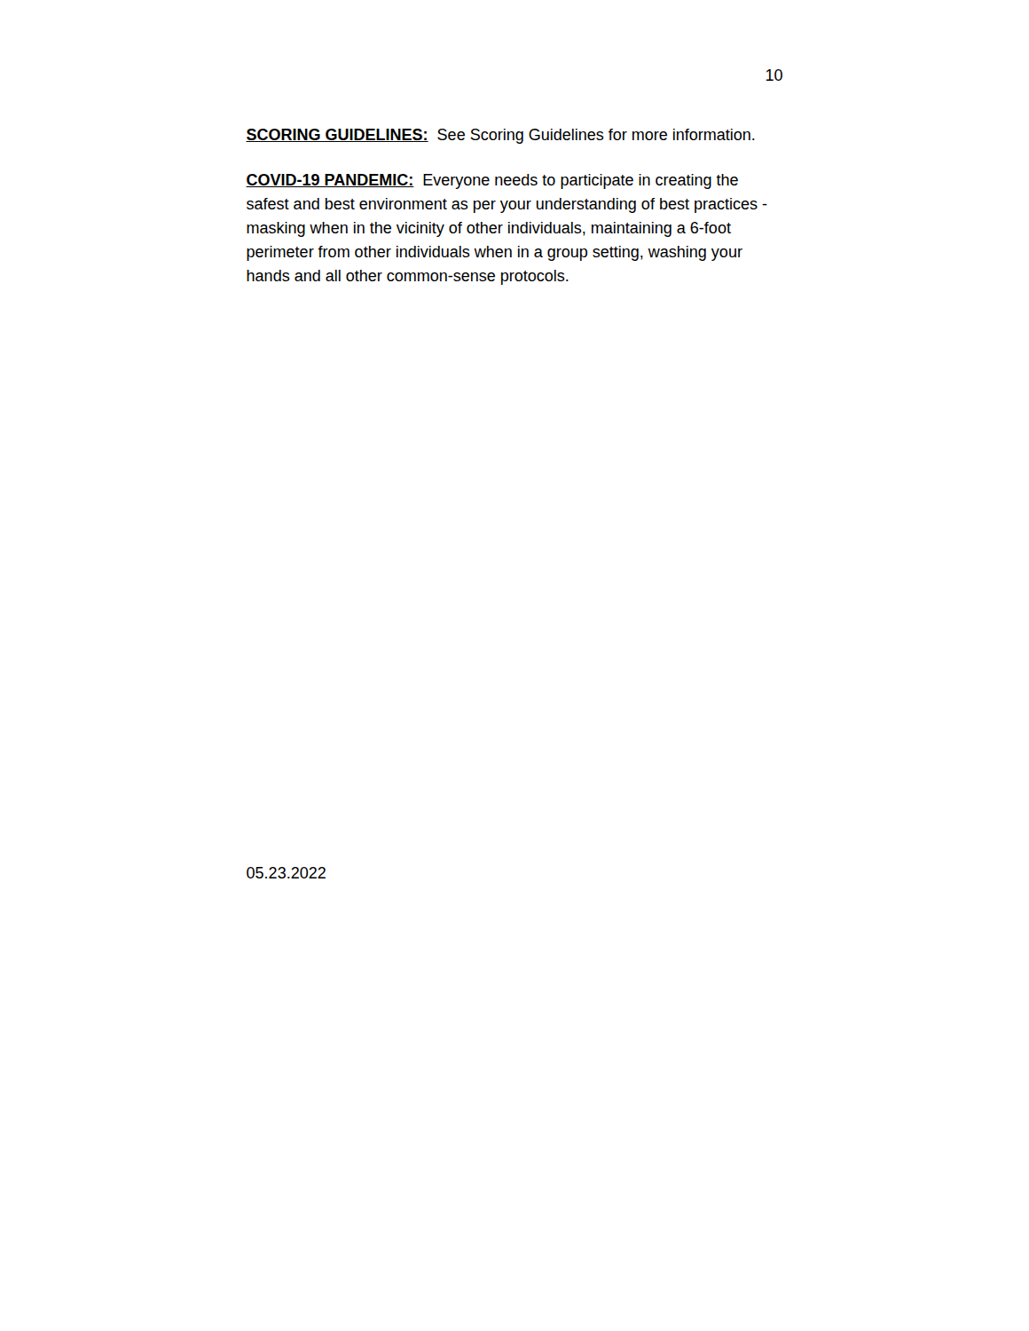10
SCORING GUIDELINES: See Scoring Guidelines for more information.
COVID-19 PANDEMIC: Everyone needs to participate in creating the safest and best environment as per your understanding of best practices - masking when in the vicinity of other individuals, maintaining a 6-foot perimeter from other individuals when in a group setting, washing your hands and all other common-sense protocols.
05.23.2022